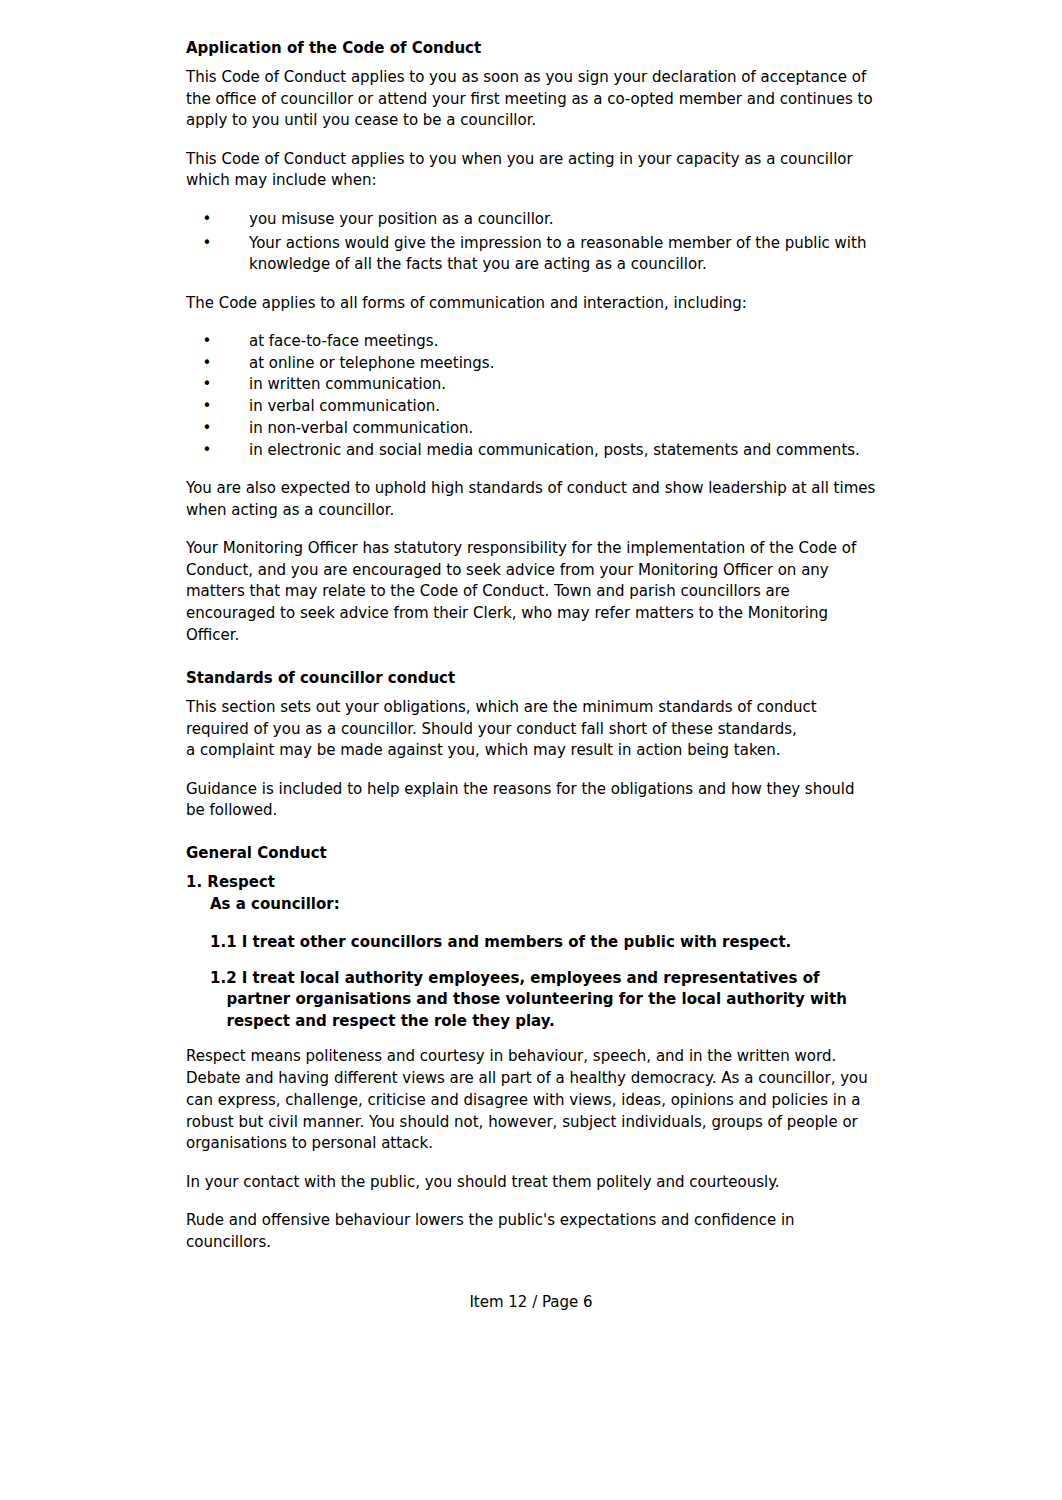Application of the Code of Conduct
This Code of Conduct applies to you as soon as you sign your declaration of acceptance of the office of councillor or attend your first meeting as a co-opted member and continues to apply to you until you cease to be a councillor.
This Code of Conduct applies to you when you are acting in your capacity as a councillor which may include when:
you misuse your position as a councillor.
Your actions would give the impression to a reasonable member of the public with knowledge of all the facts that you are acting as a councillor.
The Code applies to all forms of communication and interaction, including:
at face-to-face meetings.
at online or telephone meetings.
in written communication.
in verbal communication.
in non-verbal communication.
in electronic and social media communication, posts, statements and comments.
You are also expected to uphold high standards of conduct and show leadership at all times when acting as a councillor.
Your Monitoring Officer has statutory responsibility for the implementation of the Code of Conduct, and you are encouraged to seek advice from your Monitoring Officer on any matters that may relate to the Code of Conduct. Town and parish councillors are encouraged to seek advice from their Clerk, who may refer matters to the Monitoring Officer.
Standards of councillor conduct
This section sets out your obligations, which are the minimum standards of conduct required of you as a councillor. Should your conduct fall short of these standards, a complaint may be made against you, which may result in action being taken.
Guidance is included to help explain the reasons for the obligations and how they should be followed.
General Conduct
Respect
As a councillor:
1.1 I treat other councillors and members of the public with respect.
1.2 I treat local authority employees, employees and representatives of partner organisations and those volunteering for the local authority with respect and respect the role they play.
Respect means politeness and courtesy in behaviour, speech, and in the written word. Debate and having different views are all part of a healthy democracy. As a councillor, you can express, challenge, criticise and disagree with views, ideas, opinions and policies in a robust but civil manner. You should not, however, subject individuals, groups of people or organisations to personal attack.
In your contact with the public, you should treat them politely and courteously.
Rude and offensive behaviour lowers the public's expectations and confidence in councillors.
Item 12 / Page 6